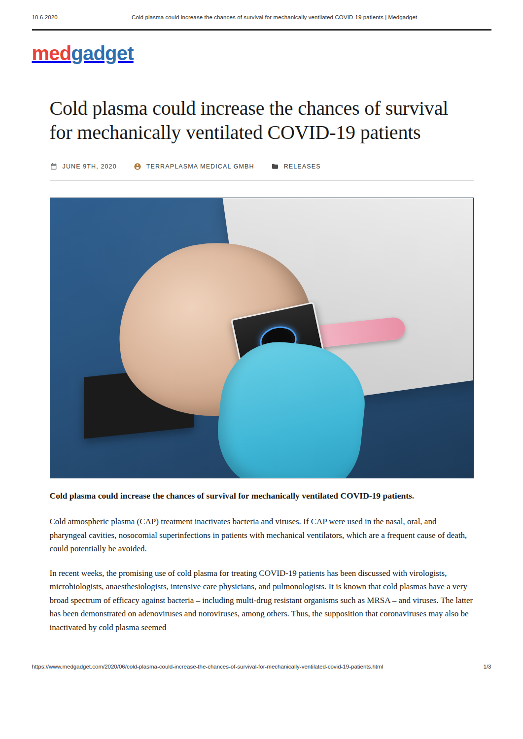10.6.2020
Cold plasma could increase the chances of survival for mechanically ventilated COVID-19 patients | Medgadget
med gadget
Cold plasma could increase the chances of survival for mechanically ventilated COVID-19 patients
June 9th, 2020 Terraplasma Medical GmbH Releases
Cold plasma could increase the chances of survival for mechanically ventilated COVID-19 patients.
Cold atmospheric plasma (CAP) treatment inactivates bacteria and viruses. If CAP were used in the nasal, oral, and pharyngeal cavities, nosocomial superinfections in patients with mechanical ventilators, which are a frequent cause of death, could potentially be avoided.
In recent weeks, the promising use of cold plasma for treating COVID-19 patients has been discussed with virologists, microbiologists, anaesthesiologists, intensive care physicians, and pulmonologists. It is known that cold plasmas have a very broad spectrum of efficacy against bacteria – including multi-drug resistant organisms such as MRSA – and viruses. The latter has been demonstrated on adenoviruses and noroviruses, among others. Thus, the supposition that coronaviruses may also be inactivated by cold plasma seemed
https://www.medgadget.com/2020/06/cold-plasma-could-increase-the-chances-of-survival-for-mechanically-ventilated-covid-19-patients.html
1/3